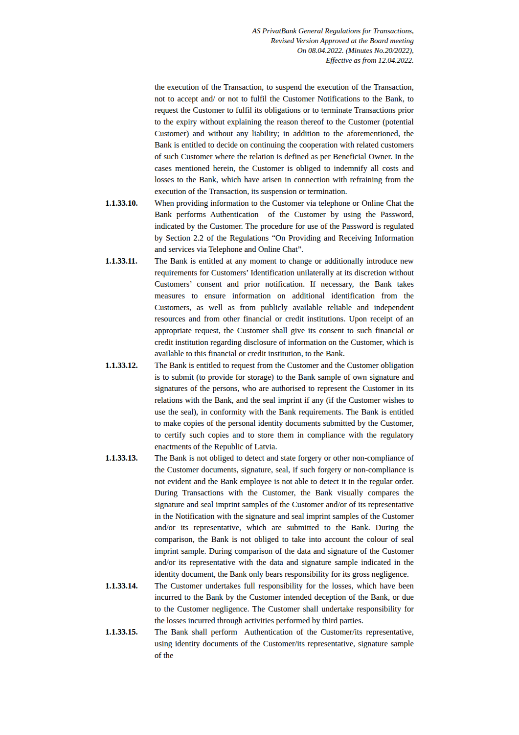AS PrivatBank General Regulations for Transactions,
Revised Version Approved at the Board meeting
On 08.04.2022. (Minutes No.20/2022),
Effective as from 12.04.2022.
the execution of the Transaction, to suspend the execution of the Transaction, not to accept and/ or not to fulfil the Customer Notifications to the Bank, to request the Customer to fulfil its obligations or to terminate Transactions prior to the expiry without explaining the reason thereof to the Customer (potential Customer) and without any liability; in addition to the aforementioned, the Bank is entitled to decide on continuing the cooperation with related customers of such Customer where the relation is defined as per Beneficial Owner. In the cases mentioned herein, the Customer is obliged to indemnify all costs and losses to the Bank, which have arisen in connection with refraining from the execution of the Transaction, its suspension or termination.
1.1.33.10. When providing information to the Customer via telephone or Online Chat the Bank performs Authentication of the Customer by using the Password, indicated by the Customer. The procedure for use of the Password is regulated by Section 2.2 of the Regulations “On Providing and Receiving Information and services via Telephone and Online Chat”.
1.1.33.11. The Bank is entitled at any moment to change or additionally introduce new requirements for Customers’ Identification unilaterally at its discretion without Customers’ consent and prior notification. If necessary, the Bank takes measures to ensure information on additional identification from the Customers, as well as from publicly available reliable and independent resources and from other financial or credit institutions. Upon receipt of an appropriate request, the Customer shall give its consent to such financial or credit institution regarding disclosure of information on the Customer, which is available to this financial or credit institution, to the Bank.
1.1.33.12. The Bank is entitled to request from the Customer and the Customer obligation is to submit (to provide for storage) to the Bank sample of own signature and signatures of the persons, who are authorised to represent the Customer in its relations with the Bank, and the seal imprint if any (if the Customer wishes to use the seal), in conformity with the Bank requirements. The Bank is entitled to make copies of the personal identity documents submitted by the Customer, to certify such copies and to store them in compliance with the regulatory enactments of the Republic of Latvia.
1.1.33.13. The Bank is not obliged to detect and state forgery or other non-compliance of the Customer documents, signature, seal, if such forgery or non-compliance is not evident and the Bank employee is not able to detect it in the regular order. During Transactions with the Customer, the Bank visually compares the signature and seal imprint samples of the Customer and/or of its representative in the Notification with the signature and seal imprint samples of the Customer and/or its representative, which are submitted to the Bank. During the comparison, the Bank is not obliged to take into account the colour of seal imprint sample. During comparison of the data and signature of the Customer and/or its representative with the data and signature sample indicated in the identity document, the Bank only bears responsibility for its gross negligence.
1.1.33.14. The Customer undertakes full responsibility for the losses, which have been incurred to the Bank by the Customer intended deception of the Bank, or due to the Customer negligence. The Customer shall undertake responsibility for the losses incurred through activities performed by third parties.
1.1.33.15. The Bank shall perform Authentication of the Customer/its representative, using identity documents of the Customer/its representative, signature sample of the